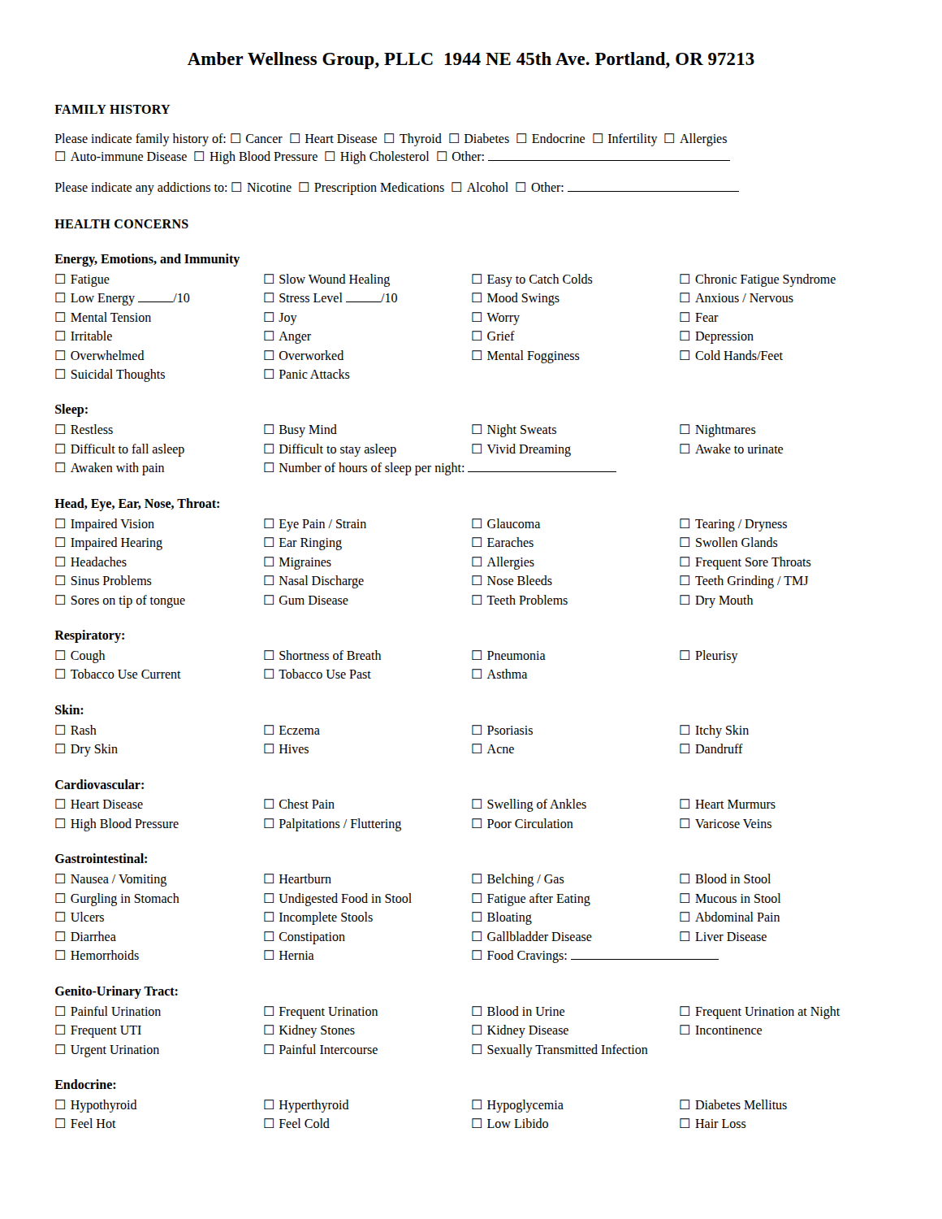Amber Wellness Group, PLLC 1944 NE 45th Ave. Portland, OR 97213
FAMILY HISTORY
Please indicate family history of: Cancer Heart Disease Thyroid Diabetes Endocrine Infertility Allergies
Auto-immune Disease High Blood Pressure High Cholesterol Other:
Please indicate any addictions to: Nicotine Prescription Medications Alcohol Other:
HEALTH CONCERNS
Energy, Emotions, and Immunity
| Fatigue | Slow Wound Healing | Easy to Catch Colds | Chronic Fatigue Syndrome |
| Low Energy /10 | Stress Level /10 | Mood Swings | Anxious / Nervous |
| Mental Tension | Joy | Worry | Fear |
| Irritable | Anger | Grief | Depression |
| Overwhelmed | Overworked | Mental Fogginess | Cold Hands/Feet |
| Suicidal Thoughts | Panic Attacks | | |
Sleep:
| Restless | Busy Mind | Night Sweats | Nightmares |
| Difficult to fall asleep | Difficult to stay asleep | Vivid Dreaming | Awake to urinate |
| Awaken with pain | Number of hours of sleep per night: |
Head, Eye, Ear, Nose, Throat:
| Impaired Vision | Eye Pain / Strain | Glaucoma | Tearing / Dryness |
| Impaired Hearing | Ear Ringing | Earaches | Swollen Glands |
| Headaches | Migraines | Allergies | Frequent Sore Throats |
| Sinus Problems | Nasal Discharge | Nose Bleeds | Teeth Grinding / TMJ |
| Sores on tip of tongue | Gum Disease | Teeth Problems | Dry Mouth |
Respiratory:
| Cough | Shortness of Breath | Pneumonia | Pleurisy |
| Tobacco Use Current | Tobacco Use Past | Asthma | |
Skin:
| Rash | Eczema | Psoriasis | Itchy Skin |
| Dry Skin | Hives | Acne | Dandruff |
Cardiovascular:
| Heart Disease | Chest Pain | Swelling of Ankles | Heart Murmurs |
| High Blood Pressure | Palpitations / Fluttering | Poor Circulation | Varicose Veins |
Gastrointestinal:
| Nausea / Vomiting | Heartburn | Belching / Gas | Blood in Stool |
| Gurgling in Stomach | Undigested Food in Stool | Fatigue after Eating | Mucous in Stool |
| Ulcers | Incomplete Stools | Bloating | Abdominal Pain |
| Diarrhea | Constipation | Gallbladder Disease | Liver Disease |
| Hemorrhoids | Hernia | Food Cravings: |
Genito-Urinary Tract:
| Painful Urination | Frequent Urination | Blood in Urine | Frequent Urination at Night |
| Frequent UTI | Kidney Stones | Kidney Disease | Incontinence |
| Urgent Urination | Painful Intercourse | Sexually Transmitted Infection |
Endocrine:
| Hypothyroid | Hyperthyroid | Hypoglycemia | Diabetes Mellitus |
| Feel Hot | Feel Cold | Low Libido | Hair Loss |